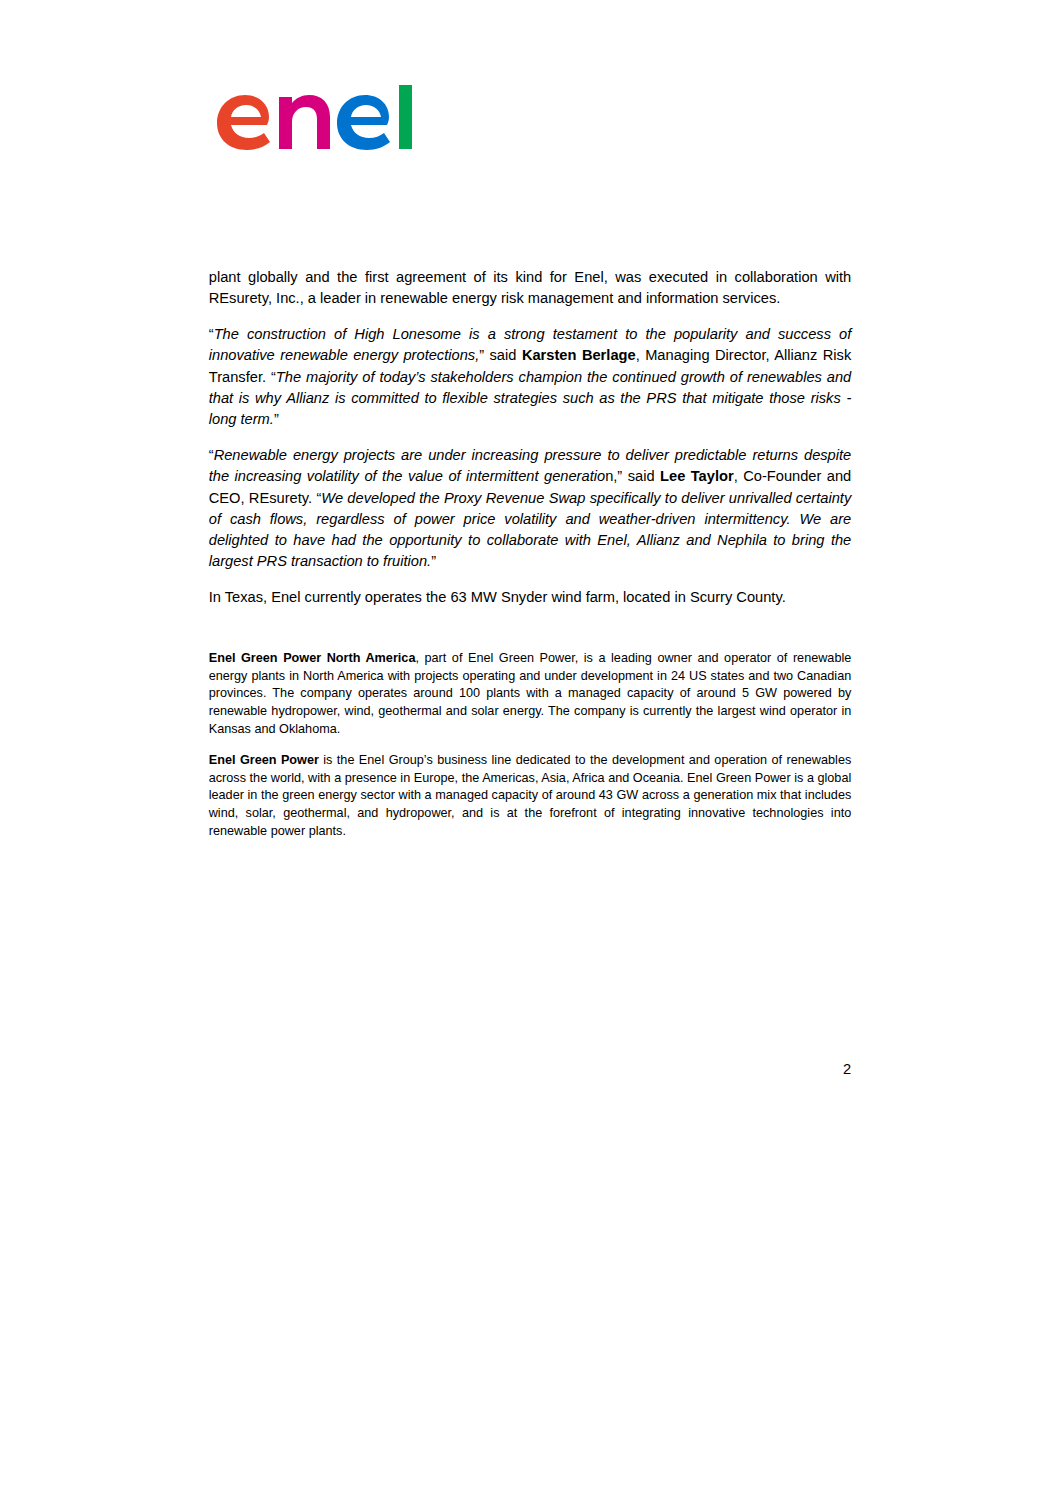plant globally and the first agreement of its kind for Enel, was executed in collaboration with REsurety, Inc., a leader in renewable energy risk management and information services.
“The construction of High Lonesome is a strong testament to the popularity and success of innovative renewable energy protections,” said Karsten Berlage, Managing Director, Allianz Risk Transfer. “The majority of today’s stakeholders champion the continued growth of renewables and that is why Allianz is committed to flexible strategies such as the PRS that mitigate those risks - long term.”
“Renewable energy projects are under increasing pressure to deliver predictable returns despite the increasing volatility of the value of intermittent generation,” said Lee Taylor, Co-Founder and CEO, REsurety. “We developed the Proxy Revenue Swap specifically to deliver unrivalled certainty of cash flows, regardless of power price volatility and weather-driven intermittency. We are delighted to have had the opportunity to collaborate with Enel, Allianz and Nephila to bring the largest PRS transaction to fruition.”
In Texas, Enel currently operates the 63 MW Snyder wind farm, located in Scurry County.
Enel Green Power North America, part of Enel Green Power, is a leading owner and operator of renewable energy plants in North America with projects operating and under development in 24 US states and two Canadian provinces. The company operates around 100 plants with a managed capacity of around 5 GW powered by renewable hydropower, wind, geothermal and solar energy. The company is currently the largest wind operator in Kansas and Oklahoma.
Enel Green Power is the Enel Group’s business line dedicated to the development and operation of renewables across the world, with a presence in Europe, the Americas, Asia, Africa and Oceania. Enel Green Power is a global leader in the green energy sector with a managed capacity of around 43 GW across a generation mix that includes wind, solar, geothermal, and hydropower, and is at the forefront of integrating innovative technologies into renewable power plants.
2